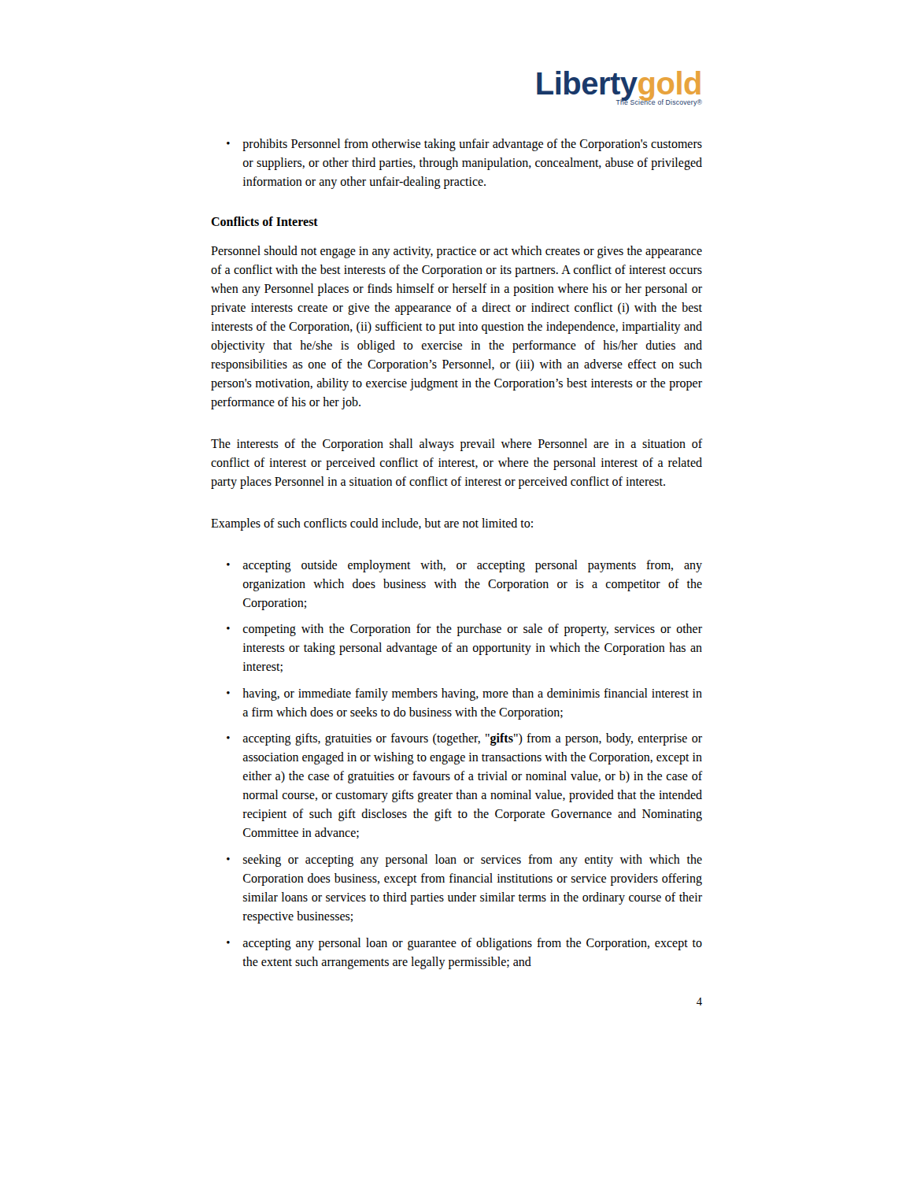Liberty gold
The Science of Discovery®
prohibits Personnel from otherwise taking unfair advantage of the Corporation's customers or suppliers, or other third parties, through manipulation, concealment, abuse of privileged information or any other unfair-dealing practice.
Conflicts of Interest
Personnel should not engage in any activity, practice or act which creates or gives the appearance of a conflict with the best interests of the Corporation or its partners. A conflict of interest occurs when any Personnel places or finds himself or herself in a position where his or her personal or private interests create or give the appearance of a direct or indirect conflict (i) with the best interests of the Corporation, (ii) sufficient to put into question the independence, impartiality and objectivity that he/she is obliged to exercise in the performance of his/her duties and responsibilities as one of the Corporation’s Personnel, or (iii) with an adverse effect on such person's motivation, ability to exercise judgment in the Corporation’s best interests or the proper performance of his or her job.
The interests of the Corporation shall always prevail where Personnel are in a situation of conflict of interest or perceived conflict of interest, or where the personal interest of a related party places Personnel in a situation of conflict of interest or perceived conflict of interest.
Examples of such conflicts could include, but are not limited to:
accepting outside employment with, or accepting personal payments from, any organization which does business with the Corporation or is a competitor of the Corporation;
competing with the Corporation for the purchase or sale of property, services or other interests or taking personal advantage of an opportunity in which the Corporation has an interest;
having, or immediate family members having, more than a deminimis financial interest in a firm which does or seeks to do business with the Corporation;
accepting gifts, gratuities or favours (together, "gifts") from a person, body, enterprise or association engaged in or wishing to engage in transactions with the Corporation, except in either a) the case of gratuities or favours of a trivial or nominal value, or b) in the case of normal course, or customary gifts greater than a nominal value, provided that the intended recipient of such gift discloses the gift to the Corporate Governance and Nominating Committee in advance;
seeking or accepting any personal loan or services from any entity with which the Corporation does business, except from financial institutions or service providers offering similar loans or services to third parties under similar terms in the ordinary course of their respective businesses;
accepting any personal loan or guarantee of obligations from the Corporation, except to the extent such arrangements are legally permissible; and
4